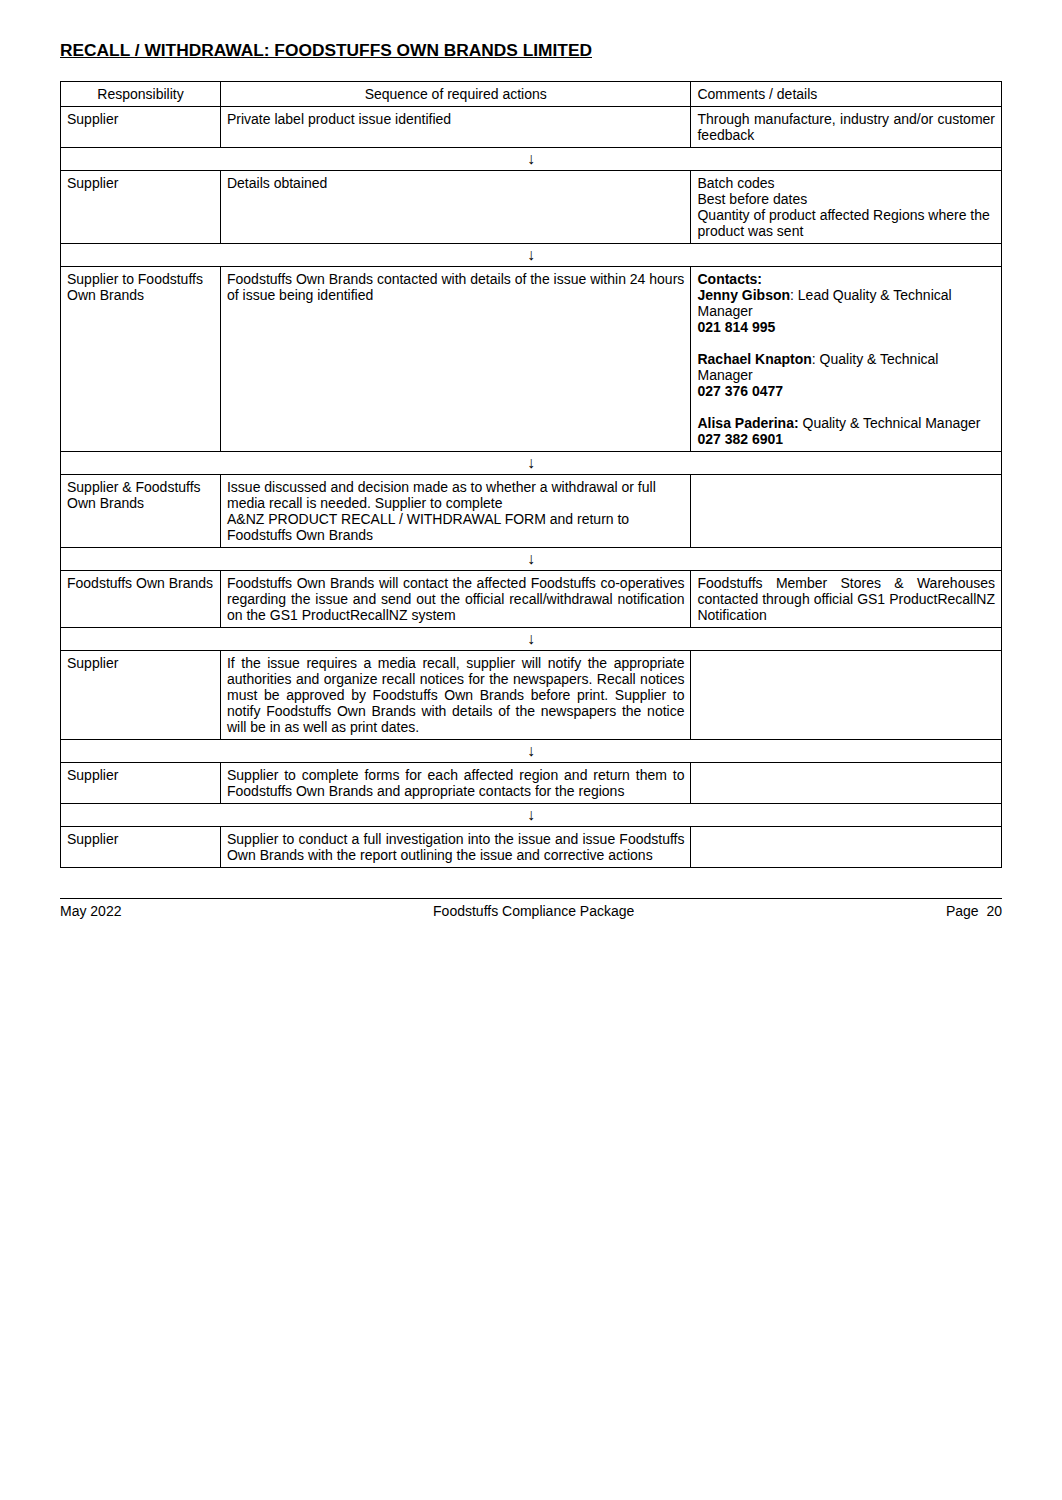RECALL / WITHDRAWAL: FOODSTUFFS OWN BRANDS LIMITED
| Responsibility | Sequence of required actions | Comments / details |
| --- | --- | --- |
| Supplier | Private label product issue identified | Through manufacture, industry and/or customer feedback |
| ↓ |
| Supplier | Details obtained | Batch codes Best before dates Quantity of product affected Regions where the product was sent |
| ↓ |
| Supplier to Foodstuffs Own Brands | Foodstuffs Own Brands contacted with details of the issue within 24 hours of issue being identified | Contacts: Jenny Gibson : Lead Quality & Technical Manager 021 814 995 Rachael Knapton : Quality & Technical Manager 027 376 0477 Alisa Paderina: Quality & Technical Manager 027 382 6901 |
| ↓ |
| Supplier & Foodstuffs Own Brands | Issue discussed and decision made as to whether a withdrawal or full media recall is needed. Supplier to complete A&NZ PRODUCT RECALL / WITHDRAWAL FORM and return to Foodstuffs Own Brands | |
| ↓ |
| Foodstuffs Own Brands | Foodstuffs Own Brands will contact the affected Foodstuffs co-operatives regarding the issue and send out the official recall/withdrawal notification on the GS1 ProductRecallNZ system | Foodstuffs Member Stores & Warehouses contacted through official GS1 ProductRecallNZ Notification |
| ↓ |
| Supplier | If the issue requires a media recall, supplier will notify the appropriate authorities and organize recall notices for the newspapers. Recall notices must be approved by Foodstuffs Own Brands before print. Supplier to notify Foodstuffs Own Brands with details of the newspapers the notice will be in as well as print dates. | |
| ↓ |
| Supplier | Supplier to complete forms for each affected region and return them to Foodstuffs Own Brands and appropriate contacts for the regions | |
| ↓ |
| Supplier | Supplier to conduct a full investigation into the issue and issue Foodstuffs Own Brands with the report outlining the issue and corrective actions | |
May 2022 Foodstuffs Compliance Package Page 20